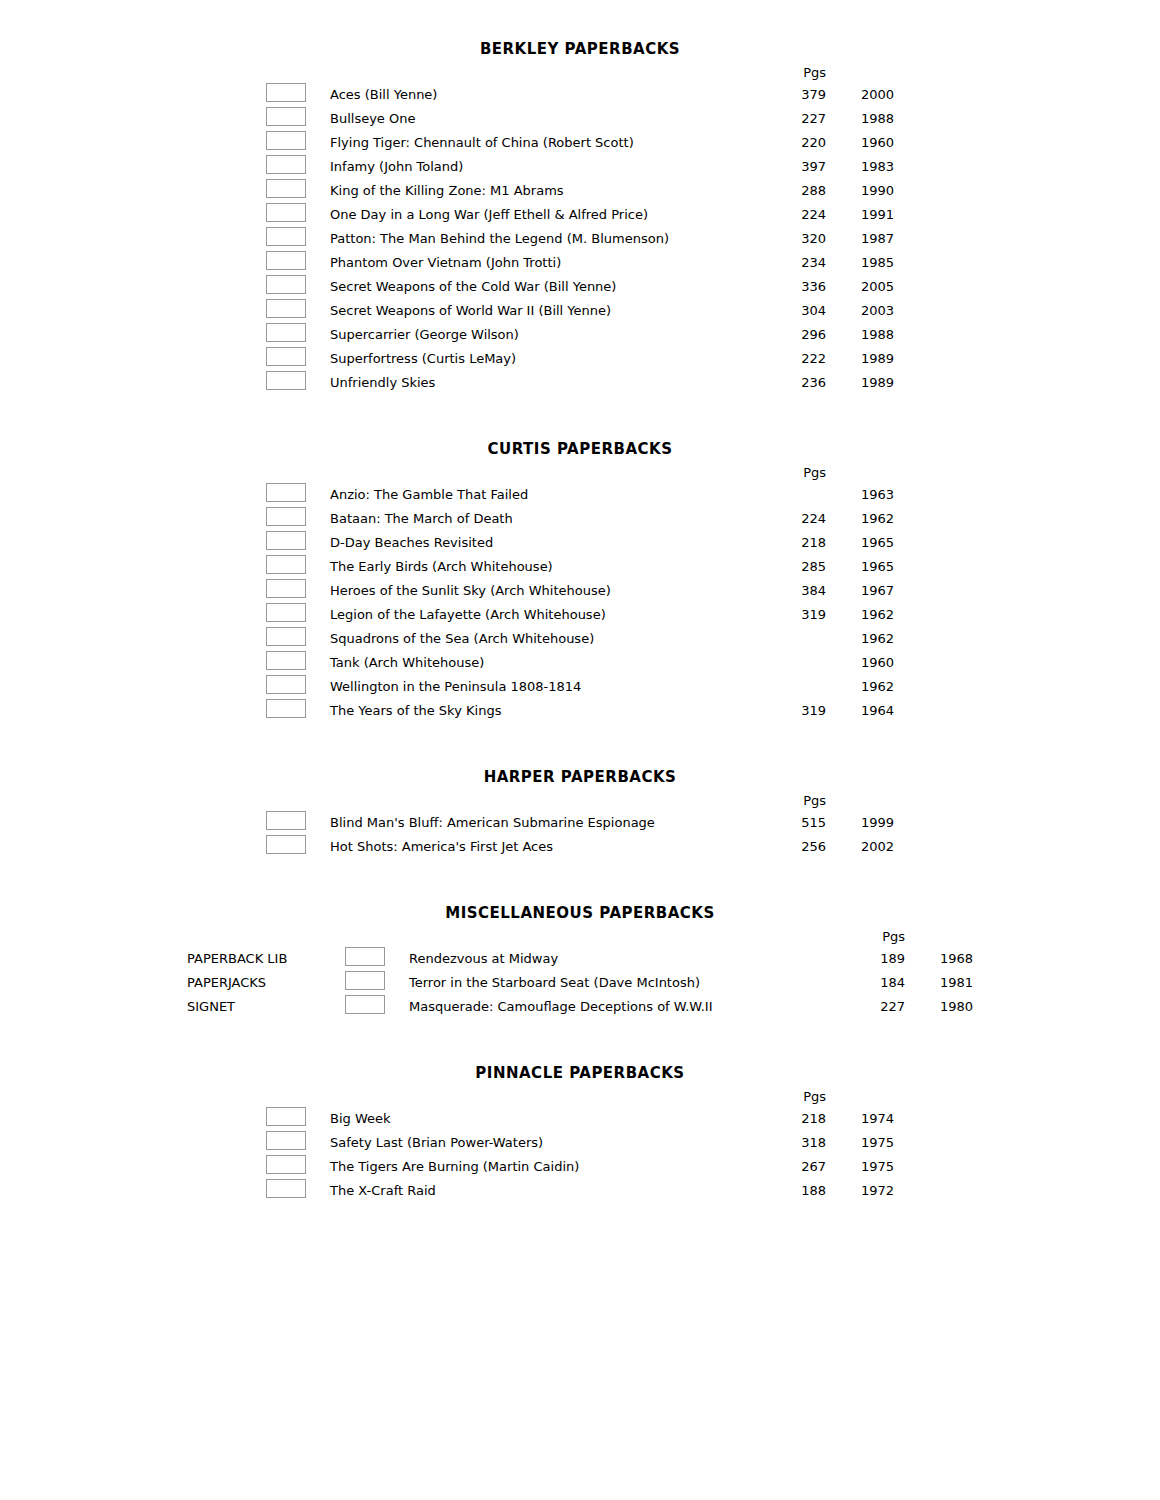BERKLEY PAPERBACKS
| | | Pgs | |
| | Aces (Bill Yenne) | 379 | 2000 |
| | Bullseye One | 227 | 1988 |
| | Flying Tiger: Chennault of China (Robert Scott) | 220 | 1960 |
| | Infamy (John Toland) | 397 | 1983 |
| | King of the Killing Zone: M1 Abrams | 288 | 1990 |
| | One Day in a Long War (Jeff Ethell & Alfred Price) | 224 | 1991 |
| | Patton: The Man Behind the Legend (M. Blumenson) | 320 | 1987 |
| | Phantom Over Vietnam (John Trotti) | 234 | 1985 |
| | Secret Weapons of the Cold War (Bill Yenne) | 336 | 2005 |
| | Secret Weapons of World War II (Bill Yenne) | 304 | 2003 |
| | Supercarrier (George Wilson) | 296 | 1988 |
| | Superfortress (Curtis LeMay) | 222 | 1989 |
| | Unfriendly Skies | 236 | 1989 |
CURTIS PAPERBACKS
| | | Pgs | |
| | Anzio: The Gamble That Failed | | 1963 |
| | Bataan: The March of Death | 224 | 1962 |
| | D-Day Beaches Revisited | 218 | 1965 |
| | The Early Birds (Arch Whitehouse) | 285 | 1965 |
| | Heroes of the Sunlit Sky (Arch Whitehouse) | 384 | 1967 |
| | Legion of the Lafayette (Arch Whitehouse) | 319 | 1962 |
| | Squadrons of the Sea (Arch Whitehouse) | | 1962 |
| | Tank (Arch Whitehouse) | | 1960 |
| | Wellington in the Peninsula 1808-1814 | | 1962 |
| | The Years of the Sky Kings | 319 | 1964 |
HARPER PAPERBACKS
| | | Pgs | |
| | Blind Man's Bluff: American Submarine Espionage | 515 | 1999 |
| | Hot Shots: America's First Jet Aces | 256 | 2002 |
MISCELLANEOUS PAPERBACKS
| | | | Pgs | |
| PAPERBACK LIB | | Rendezvous at Midway | 189 | 1968 |
| PAPERJACKS | | Terror in the Starboard Seat (Dave McIntosh) | 184 | 1981 |
| SIGNET | | Masquerade: Camouflage Deceptions of W.W.II | 227 | 1980 |
PINNACLE PAPERBACKS
| | | Pgs | |
| | Big Week | 218 | 1974 |
| | Safety Last (Brian Power-Waters) | 318 | 1975 |
| | The Tigers Are Burning (Martin Caidin) | 267 | 1975 |
| | The X-Craft Raid | 188 | 1972 |